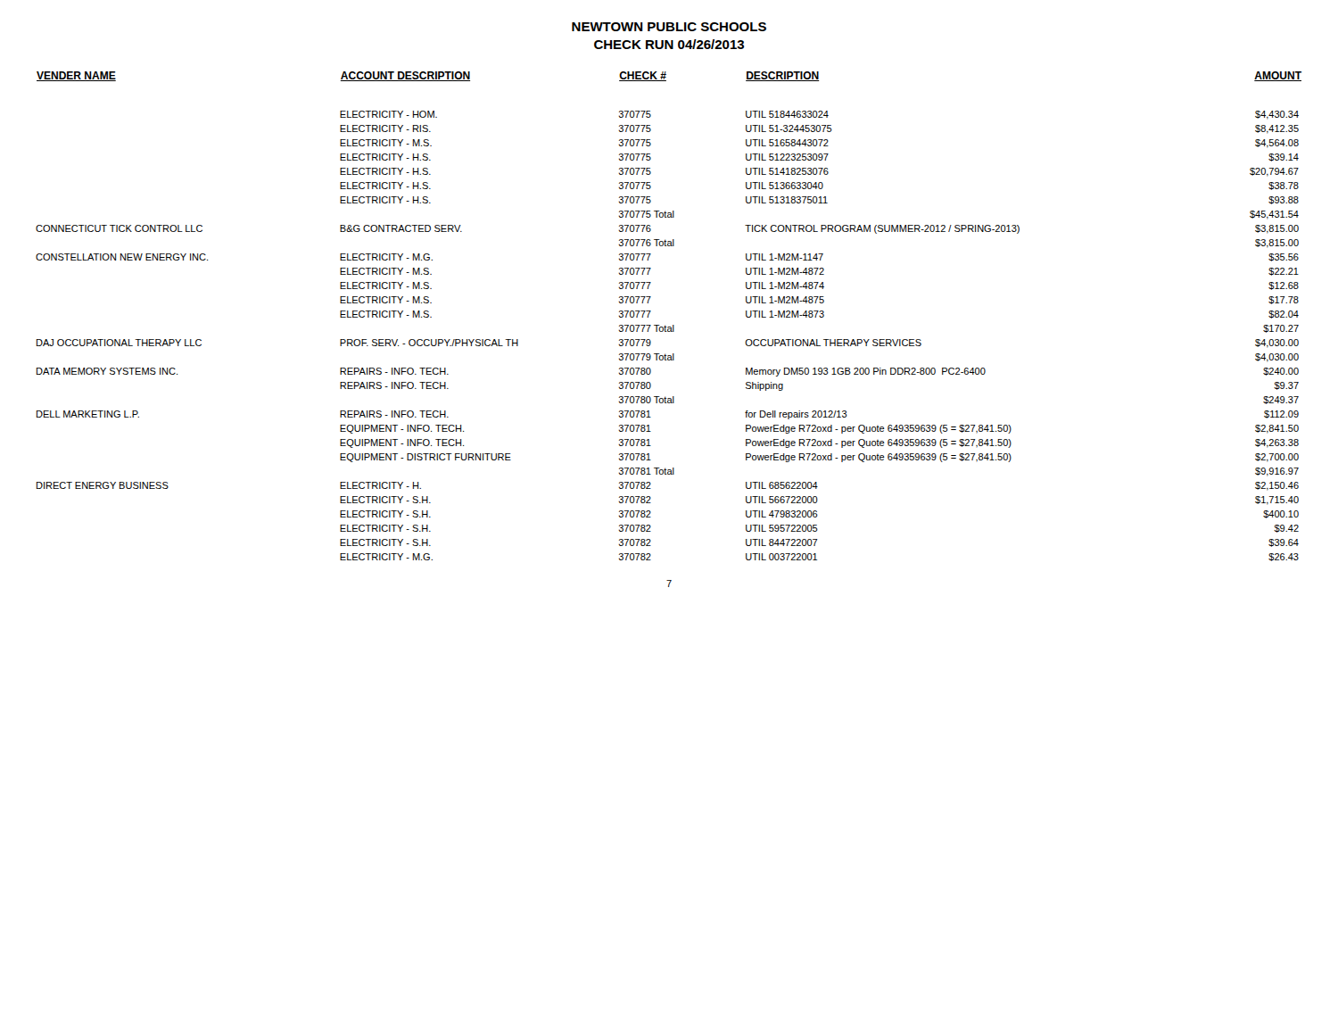NEWTOWN PUBLIC SCHOOLS
CHECK RUN 04/26/2013
| VENDER NAME | ACCOUNT DESCRIPTION | CHECK # | DESCRIPTION | AMOUNT |
| --- | --- | --- | --- | --- |
| | ELECTRICITY - HOM. | 370775 | UTIL 51844633024 | $4,430.34 |
| | ELECTRICITY - RIS. | 370775 | UTIL 51-324453075 | $8,412.35 |
| | ELECTRICITY - M.S. | 370775 | UTIL 51658443072 | $4,564.08 |
| | ELECTRICITY - H.S. | 370775 | UTIL 51223253097 | $39.14 |
| | ELECTRICITY - H.S. | 370775 | UTIL 51418253076 | $20,794.67 |
| | ELECTRICITY - H.S. | 370775 | UTIL 5136633040 | $38.78 |
| | ELECTRICITY - H.S. | 370775 | UTIL 51318375011 | $93.88 |
| | | 370775 Total | | $45,431.54 |
| CONNECTICUT TICK CONTROL LLC | B&G CONTRACTED SERV. | 370776 | TICK CONTROL PROGRAM (SUMMER-2012 / SPRING-2013) | $3,815.00 |
| | | 370776 Total | | $3,815.00 |
| CONSTELLATION NEW ENERGY INC. | ELECTRICITY - M.G. | 370777 | UTIL 1-M2M-1147 | $35.56 |
| | ELECTRICITY - M.S. | 370777 | UTIL 1-M2M-4872 | $22.21 |
| | ELECTRICITY - M.S. | 370777 | UTIL 1-M2M-4874 | $12.68 |
| | ELECTRICITY - M.S. | 370777 | UTIL 1-M2M-4875 | $17.78 |
| | ELECTRICITY - M.S. | 370777 | UTIL 1-M2M-4873 | $82.04 |
| | | 370777 Total | | $170.27 |
| DAJ OCCUPATIONAL THERAPY LLC | PROF. SERV. - OCCUPY./PHYSICAL TH | 370779 | OCCUPATIONAL THERAPY SERVICES | $4,030.00 |
| | | 370779 Total | | $4,030.00 |
| DATA MEMORY SYSTEMS INC. | REPAIRS - INFO. TECH. | 370780 | Memory DM50 193 1GB 200 Pin DDR2-800 PC2-6400 | $240.00 |
| | REPAIRS - INFO. TECH. | 370780 | Shipping | $9.37 |
| | | 370780 Total | | $249.37 |
| DELL MARKETING L.P. | REPAIRS - INFO. TECH. | 370781 | for Dell repairs 2012/13 | $112.09 |
| | EQUIPMENT - INFO. TECH. | 370781 | PowerEdge R72oxd - per Quote 649359639 (5 = $27,841.50) | $2,841.50 |
| | EQUIPMENT - INFO. TECH. | 370781 | PowerEdge R72oxd - per Quote 649359639 (5 = $27,841.50) | $4,263.38 |
| | EQUIPMENT - DISTRICT FURNITURE | 370781 | PowerEdge R72oxd - per Quote 649359639 (5 = $27,841.50) | $2,700.00 |
| | | 370781 Total | | $9,916.97 |
| DIRECT ENERGY BUSINESS | ELECTRICITY - H. | 370782 | UTIL 685622004 | $2,150.46 |
| | ELECTRICITY - S.H. | 370782 | UTIL 566722000 | $1,715.40 |
| | ELECTRICITY - S.H. | 370782 | UTIL 479832006 | $400.10 |
| | ELECTRICITY - S.H. | 370782 | UTIL 595722005 | $9.42 |
| | ELECTRICITY - S.H. | 370782 | UTIL 844722007 | $39.64 |
| | ELECTRICITY - M.G. | 370782 | UTIL 003722001 | $26.43 |
7